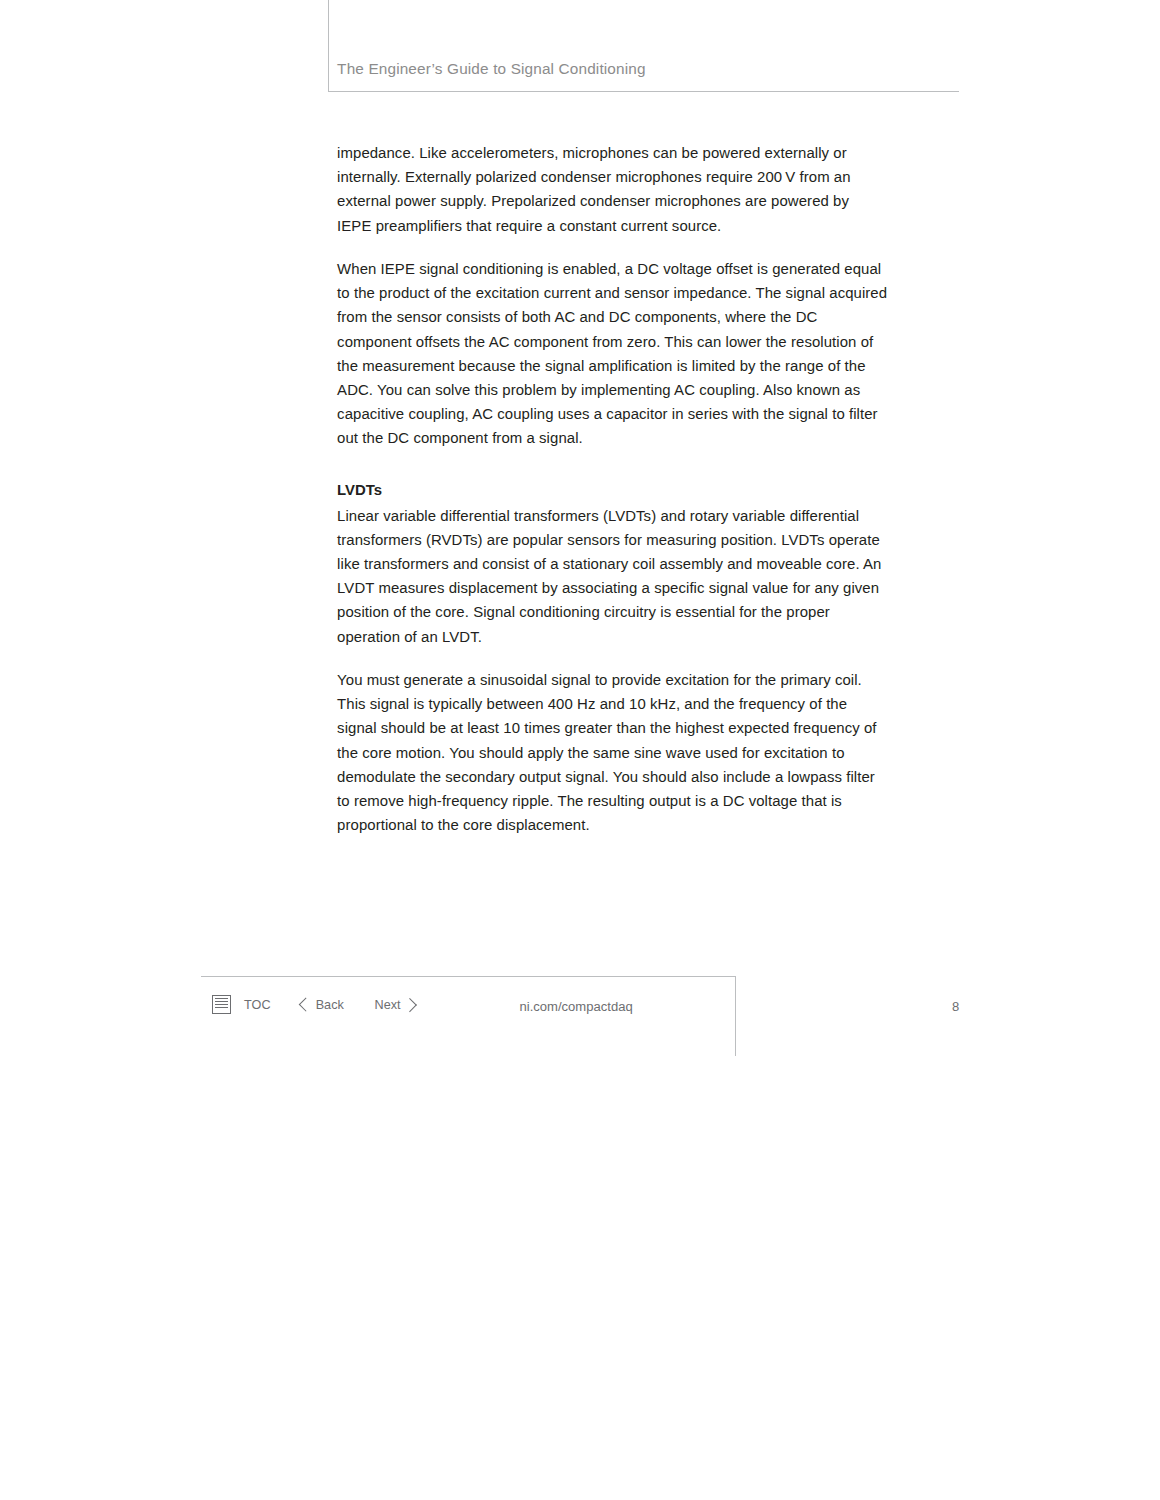The Engineer’s Guide to Signal Conditioning
impedance. Like accelerometers, microphones can be powered externally or internally. Externally polarized condenser microphones require 200 V from an external power supply. Prepolarized condenser microphones are powered by IEPE preamplifiers that require a constant current source.
When IEPE signal conditioning is enabled, a DC voltage offset is generated equal to the product of the excitation current and sensor impedance. The signal acquired from the sensor consists of both AC and DC components, where the DC component offsets the AC component from zero. This can lower the resolution of the measurement because the signal amplification is limited by the range of the ADC. You can solve this problem by implementing AC coupling. Also known as capacitive coupling, AC coupling uses a capacitor in series with the signal to filter out the DC component from a signal.
LVDTs
Linear variable differential transformers (LVDTs) and rotary variable differential transformers (RVDTs) are popular sensors for measuring position. LVDTs operate like transformers and consist of a stationary coil assembly and moveable core. An LVDT measures displacement by associating a specific signal value for any given position of the core. Signal conditioning circuitry is essential for the proper operation of an LVDT.
You must generate a sinusoidal signal to provide excitation for the primary coil. This signal is typically between 400 Hz and 10 kHz, and the frequency of the signal should be at least 10 times greater than the highest expected frequency of the core motion. You should apply the same sine wave used for excitation to demodulate the secondary output signal. You should also include a lowpass filter to remove high-frequency ripple. The resulting output is a DC voltage that is proportional to the core displacement.
TOC Back Next
ni.com/compactdaq
8